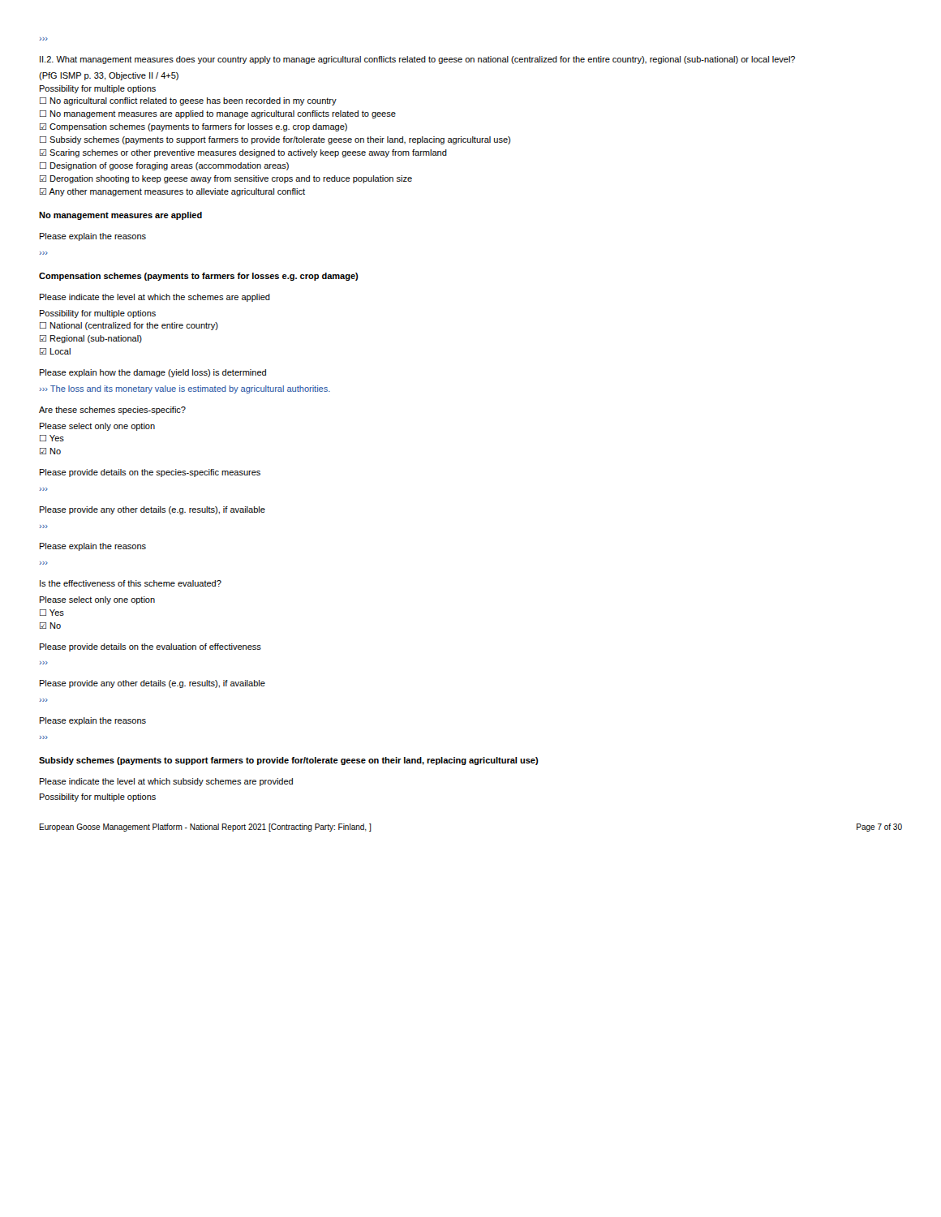›››
II.2. What management measures does your country apply to manage agricultural conflicts related to geese on national (centralized for the entire country), regional (sub-national) or local level?
(PfG ISMP p. 33, Objective II / 4+5)
Possibility for multiple options
☐ No agricultural conflict related to geese has been recorded in my country
☐ No management measures are applied to manage agricultural conflicts related to geese
☑ Compensation schemes (payments to farmers for losses e.g. crop damage)
☐ Subsidy schemes (payments to support farmers to provide for/tolerate geese on their land, replacing agricultural use)
☑ Scaring schemes or other preventive measures designed to actively keep geese away from farmland
☐ Designation of goose foraging areas (accommodation areas)
☑ Derogation shooting to keep geese away from sensitive crops and to reduce population size
☑ Any other management measures to alleviate agricultural conflict
No management measures are applied
Please explain the reasons
›››
Compensation schemes (payments to farmers for losses e.g. crop damage)
Please indicate the level at which the schemes are applied
Possibility for multiple options
☐ National (centralized for the entire country)
☑ Regional (sub-national)
☑ Local
Please explain how the damage (yield loss) is determined
››› The loss and its monetary value is estimated by agricultural authorities.
Are these schemes species-specific?
Please select only one option
☐ Yes
☑ No
Please provide details on the species-specific measures
›››
Please provide any other details (e.g. results), if available
›››
Please explain the reasons
›››
Is the effectiveness of this scheme evaluated?
Please select only one option
☐ Yes
☑ No
Please provide details on the evaluation of effectiveness
›››
Please provide any other details (e.g. results), if available
›››
Please explain the reasons
›››
Subsidy schemes (payments to support farmers to provide for/tolerate geese on their land, replacing agricultural use)
Please indicate the level at which subsidy schemes are provided
Possibility for multiple options
European Goose Management Platform - National Report 2021 [Contracting Party: Finland, ] Page 7 of 30